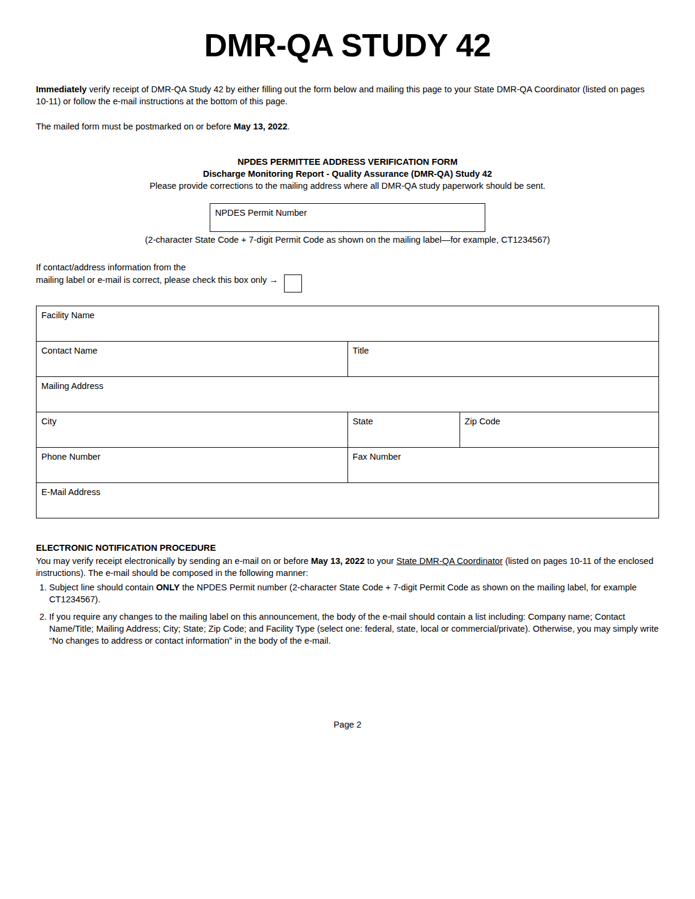DMR-QA STUDY 42
Immediately verify receipt of DMR-QA Study 42 by either filling out the form below and mailing this page to your State DMR-QA Coordinator (listed on pages 10-11) or follow the e-mail instructions at the bottom of this page.
The mailed form must be postmarked on or before May 13, 2022.
NPDES PERMITTEE ADDRESS VERIFICATION FORM
Discharge Monitoring Report - Quality Assurance (DMR-QA) Study 42
Please provide corrections to the mailing address where all DMR-QA study paperwork should be sent.
NPDES Permit Number
(2-character State Code + 7-digit Permit Code as shown on the mailing label—for example, CT1234567)
If contact/address information from the
mailing label or e-mail is correct, please check this box only →
| Facility Name |
| Contact Name | Title |
| Mailing Address |
| City | State | Zip Code |
| Phone Number | Fax Number |
| E-Mail Address |
ELECTRONIC NOTIFICATION PROCEDURE
You may verify receipt electronically by sending an e-mail on or before May 13, 2022 to your State DMR-QA Coordinator (listed on pages 10-11 of the enclosed instructions). The e-mail should be composed in the following manner:
Subject line should contain ONLY the NPDES Permit number (2-character State Code + 7-digit Permit Code as shown on the mailing label, for example CT1234567).
If you require any changes to the mailing label on this announcement, the body of the e-mail should contain a list including: Company name; Contact Name/Title; Mailing Address; City; State; Zip Code; and Facility Type (select one: federal, state, local or commercial/private). Otherwise, you may simply write “No changes to address or contact information” in the body of the e-mail.
Page 2